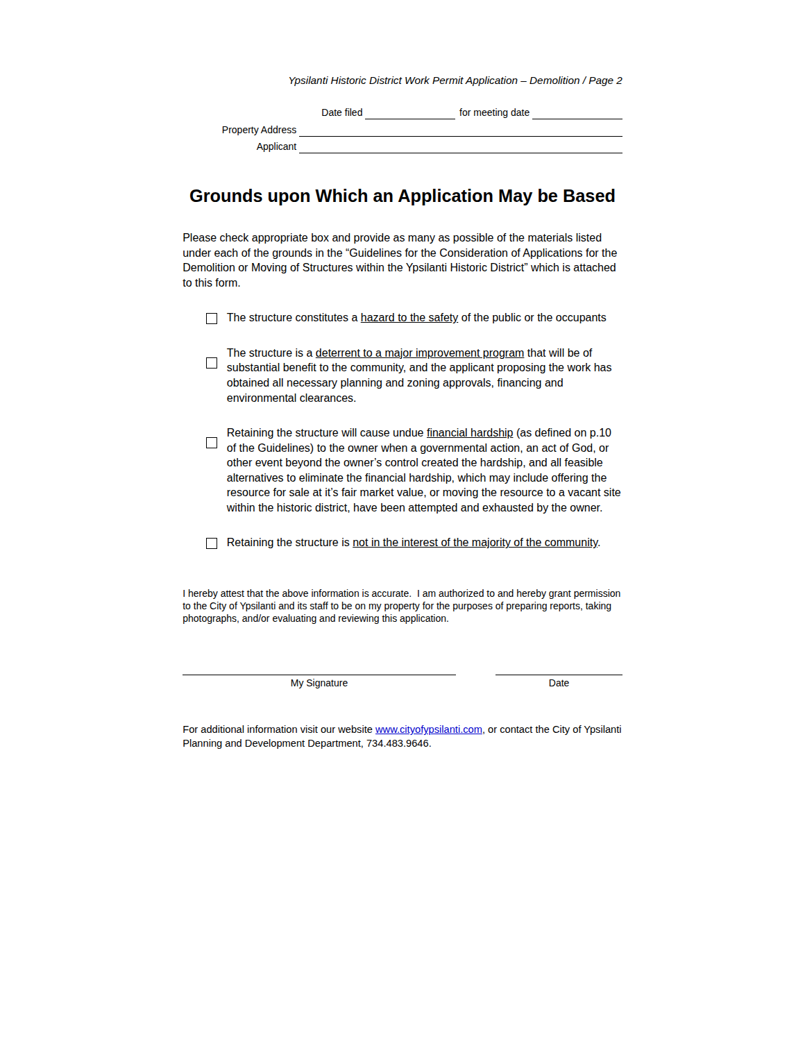Ypsilanti Historic District Work Permit Application – Demolition / Page 2
Date filed for meeting date
Property Address
Applicant
Grounds upon Which an Application May be Based
Please check appropriate box and provide as many as possible of the materials listed under each of the grounds in the “Guidelines for the Consideration of Applications for the Demolition or Moving of Structures within the Ypsilanti Historic District” which is attached to this form.
The structure constitutes a hazard to the safety of the public or the occupants
The structure is a deterrent to a major improvement program that will be of substantial benefit to the community, and the applicant proposing the work has obtained all necessary planning and zoning approvals, financing and environmental clearances.
Retaining the structure will cause undue financial hardship (as defined on p.10 of the Guidelines) to the owner when a governmental action, an act of God, or other event beyond the owner’s control created the hardship, and all feasible alternatives to eliminate the financial hardship, which may include offering the resource for sale at it’s fair market value, or moving the resource to a vacant site within the historic district, have been attempted and exhausted by the owner.
Retaining the structure is not in the interest of the majority of the community.
I hereby attest that the above information is accurate. I am authorized to and hereby grant permission to the City of Ypsilanti and its staff to be on my property for the purposes of preparing reports, taking photographs, and/or evaluating and reviewing this application.
My Signature
Date
For additional information visit our website www.cityofypsilanti.com, or contact the City of Ypsilanti Planning and Development Department, 734.483.9646.